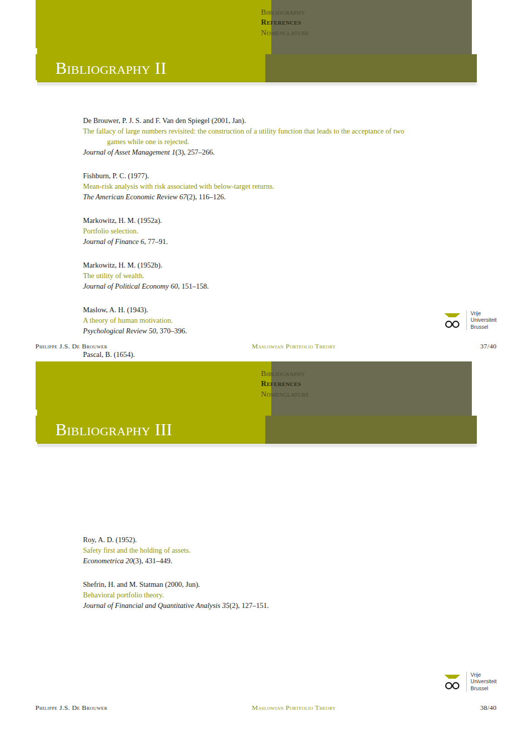Bibliography References Nomenclature
Bibliography II
De Brouwer, P. J. S. and F. Van den Spiegel (2001, Jan).
The fallacy of large numbers revisited: the construction of a utility function that leads to the acceptance of two games while one is rejected. Journal of Asset Management 1(3), 257–266.
Fishburn, P. C. (1977).
Mean-risk analysis with risk associated with below-target returns.
The American Economic Review 67(2), 116–126.
Markowitz, H. M. (1952a).
Portfolio selection.
Journal of Finance 6, 77–91.
Markowitz, H. M. (1952b).
The utility of wealth.
Journal of Political Economy 60, 151–158.
Maslow, A. H. (1943).
A theory of human motivation.
Psychological Review 50, 370–396.
Pascal, B. (1654).
Expected utility theory.
in correspondence with Louis de Fermat on the subject of gambling.
Vrije
Universiteit
Brussel
Philippe J.S. De Brouwer
Maslowian Portfolio Theory
37/40
Bibliography References Nomenclature
Bibliography III
Roy, A. D. (1952).
Safety first and the holding of assets.
Econometrica 20(3), 431–449.
Shefrin, H. and M. Statman (2000, Jun).
Behavioral portfolio theory.
Journal of Financial and Quantitative Analysis 35(2), 127–151.
Vrije
Universiteit
Brussel
Philippe J.S. De Brouwer
Maslowian Portfolio Theory
38/40